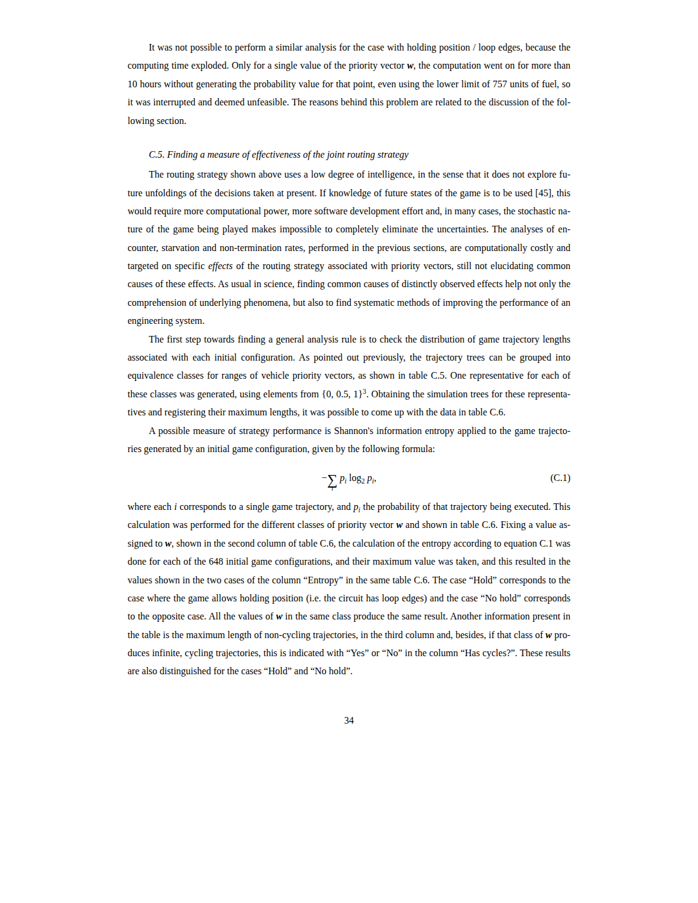It was not possible to perform a similar analysis for the case with holding position / loop edges, because the computing time exploded. Only for a single value of the priority vector w, the computation went on for more than 10 hours without generating the probability value for that point, even using the lower limit of 757 units of fuel, so it was interrupted and deemed unfeasible. The reasons behind this problem are related to the discussion of the following section.
C.5. Finding a measure of effectiveness of the joint routing strategy
The routing strategy shown above uses a low degree of intelligence, in the sense that it does not explore future unfoldings of the decisions taken at present. If knowledge of future states of the game is to be used [45], this would require more computational power, more software development effort and, in many cases, the stochastic nature of the game being played makes impossible to completely eliminate the uncertainties. The analyses of encounter, starvation and non-termination rates, performed in the previous sections, are computationally costly and targeted on specific effects of the routing strategy associated with priority vectors, still not elucidating common causes of these effects. As usual in science, finding common causes of distinctly observed effects help not only the comprehension of underlying phenomena, but also to find systematic methods of improving the performance of an engineering system.
The first step towards finding a general analysis rule is to check the distribution of game trajectory lengths associated with each initial configuration. As pointed out previously, the trajectory trees can be grouped into equivalence classes for ranges of vehicle priority vectors, as shown in table C.5. One representative for each of these classes was generated, using elements from {0, 0.5, 1}3. Obtaining the simulation trees for these representatives and registering their maximum lengths, it was possible to come up with the data in table C.6.
A possible measure of strategy performance is Shannon's information entropy applied to the game trajectories generated by an initial game configuration, given by the following formula:
−∑i pi log2 pi, (C.1)
where each i corresponds to a single game trajectory, and pi the probability of that trajectory being executed. This calculation was performed for the different classes of priority vector w and shown in table C.6. Fixing a value assigned to w, shown in the second column of table C.6, the calculation of the entropy according to equation C.1 was done for each of the 648 initial game configurations, and their maximum value was taken, and this resulted in the values shown in the two cases of the column “Entropy” in the same table C.6. The case “Hold” corresponds to the case where the game allows holding position (i.e. the circuit has loop edges) and the case “No hold” corresponds to the opposite case. All the values of w in the same class produce the same result. Another information present in the table is the maximum length of non-cycling trajectories, in the third column and, besides, if that class of w produces infinite, cycling trajectories, this is indicated with “Yes” or “No” in the column “Has cycles?”. These results are also distinguished for the cases “Hold” and “No hold”.
34